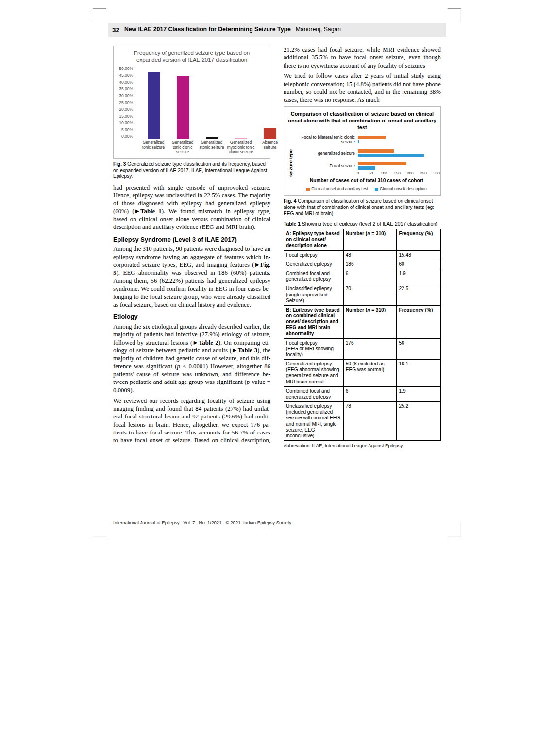32 New ILAE 2017 Classification for Determining Seizure Type Manorenj, Sagari
Frequency of generlized seizure type based on
expanded version of ILAE 2017 classification
50.00%
45.00%
40.00%
35.00%
30.00%
25.00%
20.00%
15.00%
10.00%
5.00%
0.00%
Generalized
tonic seizure Generalized
tonic clonic
seizure Generalized
atonic seizure Generalized
myoclonic tonic
clonic seizure Absence seizure
Fig. 3 Generalized seizure type classification and its frequency, based on expanded version of ILAE 2017. ILAE, International League Against Epilepsy.
had presented with single episode of unprovoked seizure. Hence, epilepsy was unclassified in 22.5% cases. The majority of those diagnosed with epilepsy had generalized epilepsy (60%) (►Table 1). We found mismatch in epilepsy type, based on clinical onset alone versus combination of clinical description and ancillary evidence (EEG and MRI brain).
Epilepsy Syndrome (Level 3 of ILAE 2017)
Among the 310 patients, 90 patients were diagnosed to have an epilepsy syndrome having an aggregate of features which incorporated seizure types, EEG, and imaging features (►Fig. 5). EEG abnormality was observed in 186 (60%) patients. Among them, 56 (62.22%) patients had generalized epilepsy syndrome. We could confirm focality in EEG in four cases belonging to the focal seizure group, who were already classified as focal seizure, based on clinical history and evidence.
Etiology
Among the six etiological groups already described earlier, the majority of patients had infective (27.9%) etiology of seizure, followed by structural lesions (►Table 2). On comparing etiology of seizure between pediatric and adults (►Table 3), the majority of children had genetic cause of seizure, and this difference was significant (p < 0.0001) However, altogether 86 patients' cause of seizure was unknown, and difference between pediatric and adult age group was significant (p-value = 0.0009).
We reviewed our records regarding focality of seizure using imaging finding and found that 84 patients (27%) had unilateral focal structural lesion and 92 patients (29.6%) had multifocal lesions in brain. Hence, altogether, we expect 176 patients to have focal seizure. This accounts for 56.7% of cases to have focal onset of seizure. Based on clinical description, 21.2% cases had focal seizure, while MRI evidence showed additional 35.5% to have focal onset seizure, even though there is no eyewitness account of any focality of seizures
We tried to follow cases after 2 years of initial study using telephonic conversation; 15 (4.8%) patients did not have phone number, so could not be contacted, and in the remaining 38% cases, there was no response. As much
Comparison of classification of seizure based on clinical
onset alone with that of combination of onset and ancillary
test
seizure type
Focal to bilateral tonic clonic seizure
generalized seizure
Focal seizure
0 50 100 150 200 250 300
Number of cases out of total 310 cases of cohort
Clinical onset and ancillary test Clinical onset/ description
Fig. 4 Comparison of classification of seizure based on clinical onset alone with that of combination of clinical onset and ancillary tests (eg: EEG and MRI of brain)
Table 1 Showing type of epilepsy (level 2 of ILAE 2017 classification)
| A: Epilepsy type based on clinical onset/ description alone | Number ( n = 310) | Frequency (%) |
| --- | --- | --- |
| Focal epilepsy | 48 | 15.48 |
| Generalized epilepsy | 186 | 60 |
| Combined focal and generalized epilepsy | 6 | 1.9 |
| Unclassified epilepsy (single unprovoked Seizure) | 70 | 22.5 |
| B: Epilepsy type based on combined clinical onset/ description and EEG and MRI brain abnormality | Number ( n = 310) | Frequency (%) |
| Focal epilepsy (EEG or MRI showing focality) | 176 | 56 |
| Generalized epilepsy (EEG abnormal showing generalized seizure and MRI brain normal | 50 (8 excluded as EEG was normal) | 16.1 |
| Combined focal and generalized epilepsy | 6 | 1.9 |
| Unclassified epilepsy (included generalized seizure with normal EEG and normal MRI, single seizure, EEG inconclusive) | 78 | 25.2 |
Abbreviation: ILAE, International League Against Epilepsy.
International Journal of Epilepsy Vol. 7 No. 1/2021 © 2021. Indian Epilepsy Society.